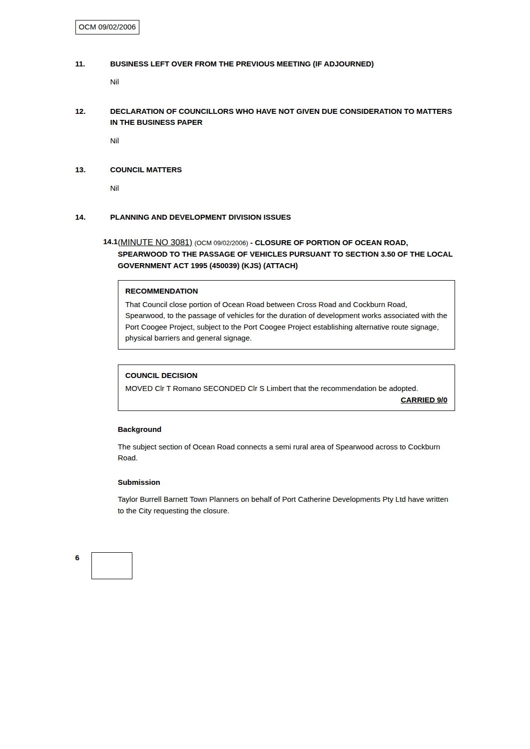OCM 09/02/2006
11.
Business left over from the previous meeting (If adjourned)
Nil
12.
Declaration of Councillors who have not given due consideration to matters in the business paper
Nil
13.
Council Matters
Nil
14.
Planning and Development Division Issues
14.1
(MINUTE NO 3081) (OCM 09/02/2006) - CLOSURE OF PORTION OF OCEAN ROAD, SPEARWOOD TO THE PASSAGE OF VEHICLES PURSUANT TO SECTION 3.50 OF THE LOCAL GOVERNMENT ACT 1995 (450039) (KJS) (ATTACH)
RECOMMENDATION
That Council close portion of Ocean Road between Cross Road and Cockburn Road, Spearwood, to the passage of vehicles for the duration of development works associated with the Port Coogee Project, subject to the Port Coogee Project establishing alternative route signage, physical barriers and general signage.
COUNCIL DECISION
MOVED Clr T Romano SECONDED Clr S Limbert that the recommendation be adopted.
CARRIED 9/0
Background
The subject section of Ocean Road connects a semi rural area of Spearwood across to Cockburn Road.
Submission
Taylor Burrell Barnett Town Planners on behalf of Port Catherine Developments Pty Ltd have written to the City requesting the closure.
6